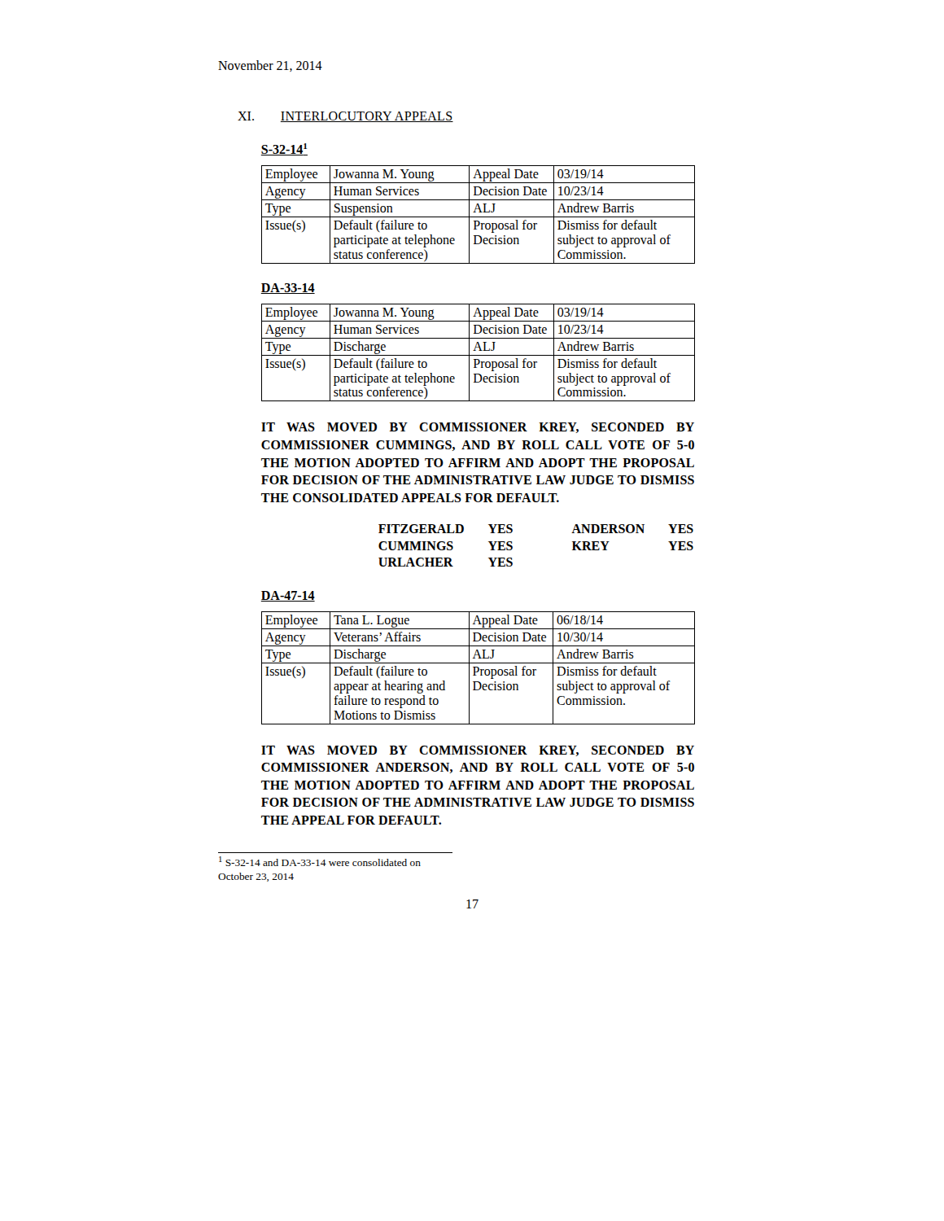November 21, 2014
XI.
INTERLOCUTORY APPEALS
S-32-141
| Employee | Jowanna M. Young | Appeal Date | 03/19/14 |
| Agency | Human Services | Decision Date | 10/23/14 |
| Type | Suspension | ALJ | Andrew Barris |
| Issue(s) | Default (failure to participate at telephone status conference) | Proposal for Decision | Dismiss for default subject to approval of Commission. |
DA-33-14
| Employee | Jowanna M. Young | Appeal Date | 03/19/14 |
| Agency | Human Services | Decision Date | 10/23/14 |
| Type | Discharge | ALJ | Andrew Barris |
| Issue(s) | Default (failure to participate at telephone status conference) | Proposal for Decision | Dismiss for default subject to approval of Commission. |
IT WAS MOVED BY COMMISSIONER KREY, SECONDED BY COMMISSIONER CUMMINGS, AND BY ROLL CALL VOTE OF 5-0 THE MOTION ADOPTED TO AFFIRM AND ADOPT THE PROPOSAL FOR DECISION OF THE ADMINISTRATIVE LAW JUDGE TO DISMISS THE CONSOLIDATED APPEALS FOR DEFAULT.
| FITZGERALD | YES | ANDERSON | YES |
| CUMMINGS | YES | KREY | YES |
| URLACHER | YES | | |
DA-47-14
| Employee | Tana L. Logue | Appeal Date | 06/18/14 |
| Agency | Veterans’ Affairs | Decision Date | 10/30/14 |
| Type | Discharge | ALJ | Andrew Barris |
| Issue(s) | Default (failure to appear at hearing and failure to respond to Motions to Dismiss | Proposal for Decision | Dismiss for default subject to approval of Commission. |
IT WAS MOVED BY COMMISSIONER KREY, SECONDED BY COMMISSIONER ANDERSON, AND BY ROLL CALL VOTE OF 5-0 THE MOTION ADOPTED TO AFFIRM AND ADOPT THE PROPOSAL FOR DECISION OF THE ADMINISTRATIVE LAW JUDGE TO DISMISS THE APPEAL FOR DEFAULT.
1 S-32-14 and DA-33-14 were consolidated on October 23, 2014
17